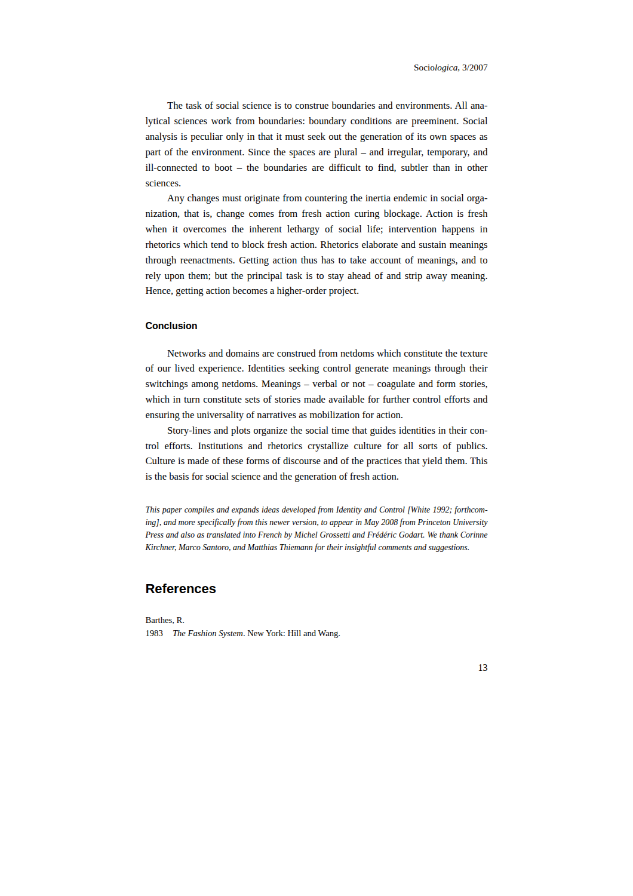Sociologica, 3/2007
The task of social science is to construe boundaries and environments. All analytical sciences work from boundaries: boundary conditions are preeminent. Social analysis is peculiar only in that it must seek out the generation of its own spaces as part of the environment. Since the spaces are plural – and irregular, temporary, and ill-connected to boot – the boundaries are difficult to find, subtler than in other sciences.
Any changes must originate from countering the inertia endemic in social organization, that is, change comes from fresh action curing blockage. Action is fresh when it overcomes the inherent lethargy of social life; intervention happens in rhetorics which tend to block fresh action. Rhetorics elaborate and sustain meanings through reenactments. Getting action thus has to take account of meanings, and to rely upon them; but the principal task is to stay ahead of and strip away meaning. Hence, getting action becomes a higher-order project.
Conclusion
Networks and domains are construed from netdoms which constitute the texture of our lived experience. Identities seeking control generate meanings through their switchings among netdoms. Meanings – verbal or not – coagulate and form stories, which in turn constitute sets of stories made available for further control efforts and ensuring the universality of narratives as mobilization for action.
Story-lines and plots organize the social time that guides identities in their control efforts. Institutions and rhetorics crystallize culture for all sorts of publics. Culture is made of these forms of discourse and of the practices that yield them. This is the basis for social science and the generation of fresh action.
This paper compiles and expands ideas developed from Identity and Control [White 1992; forthcoming], and more specifically from this newer version, to appear in May 2008 from Princeton University Press and also as translated into French by Michel Grossetti and Frédéric Godart. We thank Corinne Kirchner, Marco Santoro, and Matthias Thiemann for their insightful comments and suggestions.
References
Barthes, R.
1983 The Fashion System. New York: Hill and Wang.
13